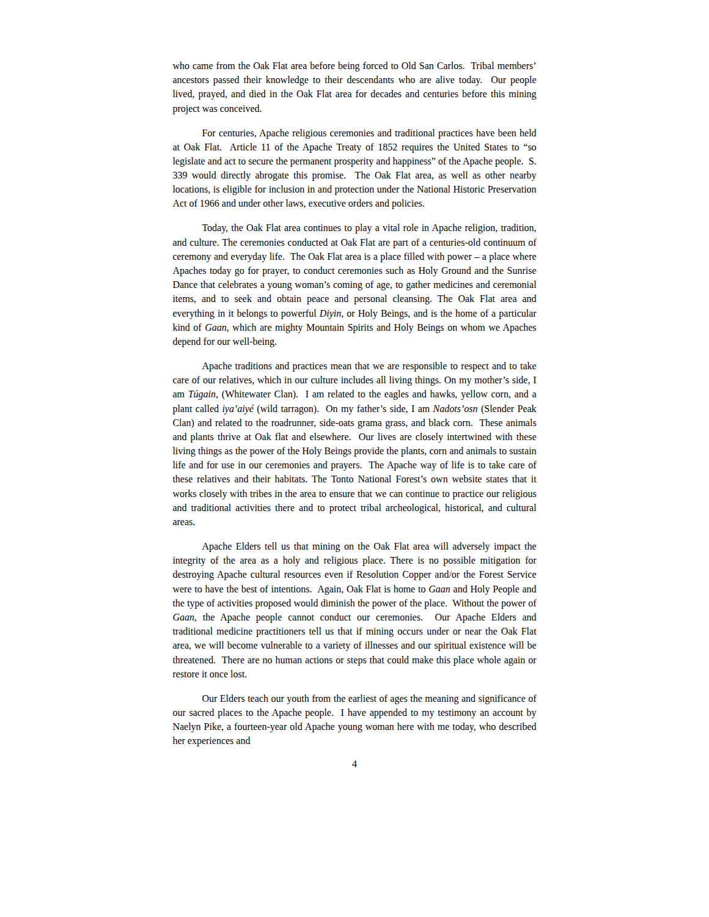who came from the Oak Flat area before being forced to Old San Carlos. Tribal members’ ancestors passed their knowledge to their descendants who are alive today. Our people lived, prayed, and died in the Oak Flat area for decades and centuries before this mining project was conceived.
For centuries, Apache religious ceremonies and traditional practices have been held at Oak Flat. Article 11 of the Apache Treaty of 1852 requires the United States to “so legislate and act to secure the permanent prosperity and happiness” of the Apache people. S. 339 would directly abrogate this promise. The Oak Flat area, as well as other nearby locations, is eligible for inclusion in and protection under the National Historic Preservation Act of 1966 and under other laws, executive orders and policies.
Today, the Oak Flat area continues to play a vital role in Apache religion, tradition, and culture. The ceremonies conducted at Oak Flat are part of a centuries-old continuum of ceremony and everyday life. The Oak Flat area is a place filled with power – a place where Apaches today go for prayer, to conduct ceremonies such as Holy Ground and the Sunrise Dance that celebrates a young woman’s coming of age, to gather medicines and ceremonial items, and to seek and obtain peace and personal cleansing. The Oak Flat area and everything in it belongs to powerful Diyin, or Holy Beings, and is the home of a particular kind of Gaan, which are mighty Mountain Spirits and Holy Beings on whom we Apaches depend for our well-being.
Apache traditions and practices mean that we are responsible to respect and to take care of our relatives, which in our culture includes all living things. On my mother’s side, I am Túgain, (Whitewater Clan). I am related to the eagles and hawks, yellow corn, and a plant called iya’aiyé (wild tarragon). On my father’s side, I am Nadots’osn (Slender Peak Clan) and related to the roadrunner, side-oats grama grass, and black corn. These animals and plants thrive at Oak flat and elsewhere. Our lives are closely intertwined with these living things as the power of the Holy Beings provide the plants, corn and animals to sustain life and for use in our ceremonies and prayers. The Apache way of life is to take care of these relatives and their habitats. The Tonto National Forest’s own website states that it works closely with tribes in the area to ensure that we can continue to practice our religious and traditional activities there and to protect tribal archeological, historical, and cultural areas.
Apache Elders tell us that mining on the Oak Flat area will adversely impact the integrity of the area as a holy and religious place. There is no possible mitigation for destroying Apache cultural resources even if Resolution Copper and/or the Forest Service were to have the best of intentions. Again, Oak Flat is home to Gaan and Holy People and the type of activities proposed would diminish the power of the place. Without the power of Gaan, the Apache people cannot conduct our ceremonies. Our Apache Elders and traditional medicine practitioners tell us that if mining occurs under or near the Oak Flat area, we will become vulnerable to a variety of illnesses and our spiritual existence will be threatened. There are no human actions or steps that could make this place whole again or restore it once lost.
Our Elders teach our youth from the earliest of ages the meaning and significance of our sacred places to the Apache people. I have appended to my testimony an account by Naelyn Pike, a fourteen-year old Apache young woman here with me today, who described her experiences and
4